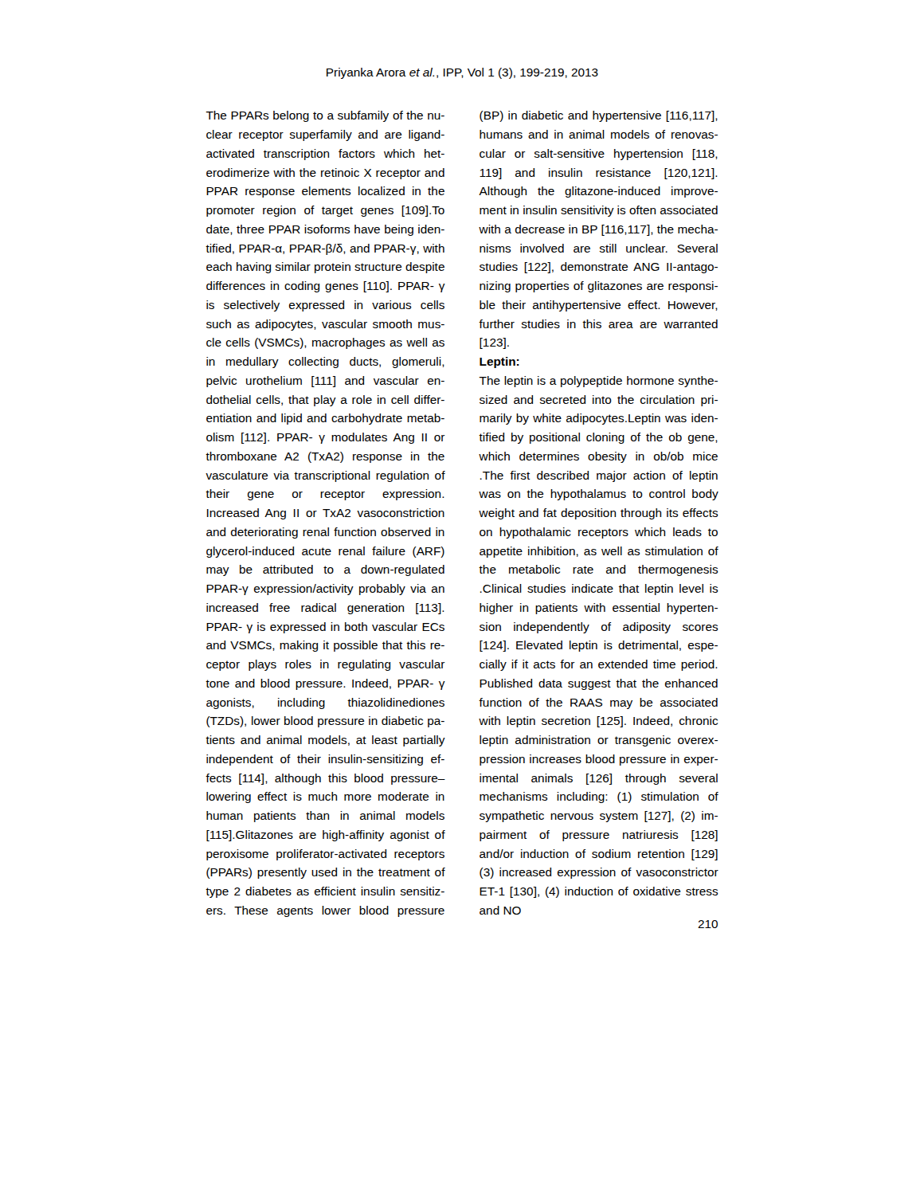Priyanka Arora et al., IPP, Vol 1 (3), 199-219, 2013
The PPARs belong to a subfamily of the nuclear receptor superfamily and are ligand-activated transcription factors which heterodimerize with the retinoic X receptor and PPAR response elements localized in the promoter region of target genes [109].To date, three PPAR isoforms have being identified, PPAR-α, PPAR-β/δ, and PPAR-γ, with each having similar protein structure despite differences in coding genes [110]. PPAR- γ is selectively expressed in various cells such as adipocytes, vascular smooth muscle cells (VSMCs), macrophages as well as in medullary collecting ducts, glomeruli, pelvic urothelium [111] and vascular endothelial cells, that play a role in cell differentiation and lipid and carbohydrate metabolism [112]. PPAR- γ modulates Ang II or thromboxane A2 (TxA2) response in the vasculature via transcriptional regulation of their gene or receptor expression. Increased Ang II or TxA2 vasoconstriction and deteriorating renal function observed in glycerol-induced acute renal failure (ARF) may be attributed to a down-regulated PPAR-γ expression/activity probably via an increased free radical generation [113]. PPAR- γ is expressed in both vascular ECs and VSMCs, making it possible that this receptor plays roles in regulating vascular tone and blood pressure. Indeed, PPAR- γ agonists, including thiazolidinediones (TZDs), lower blood pressure in diabetic patients and animal models, at least partially independent of their insulin-sensitizing effects [114], although this blood pressure–lowering effect is much more moderate in human patients than in animal models [115].Glitazones are high-affinity agonist of peroxisome proliferator-activated receptors (PPARs) presently used in the treatment of type 2 diabetes as efficient insulin sensitizers. These agents lower blood pressure (BP) in diabetic and hypertensive [116,117], humans and in animal models of renovascular or salt-sensitive hypertension [118, 119] and insulin resistance [120,121]. Although the glitazone-induced improvement in insulin sensitivity is often associated with a decrease in BP [116,117], the mechanisms involved are still unclear. Several studies [122], demonstrate ANG II-antagonizing properties of glitazones are responsible their antihypertensive effect. However, further studies in this area are warranted [123].
Leptin:
The leptin is a polypeptide hormone synthesized and secreted into the circulation primarily by white adipocytes.Leptin was identified by positional cloning of the ob gene, which determines obesity in ob/ob mice .The first described major action of leptin was on the hypothalamus to control body weight and fat deposition through its effects on hypothalamic receptors which leads to appetite inhibition, as well as stimulation of the metabolic rate and thermogenesis .Clinical studies indicate that leptin level is higher in patients with essential hypertension independently of adiposity scores [124]. Elevated leptin is detrimental, especially if it acts for an extended time period. Published data suggest that the enhanced function of the RAAS may be associated with leptin secretion [125]. Indeed, chronic leptin administration or transgenic overexpression increases blood pressure in experimental animals [126] through several mechanisms including: (1) stimulation of sympathetic nervous system [127], (2) impairment of pressure natriuresis [128] and/or induction of sodium retention [129] (3) increased expression of vasoconstrictor ET-1 [130], (4) induction of oxidative stress and NO
210